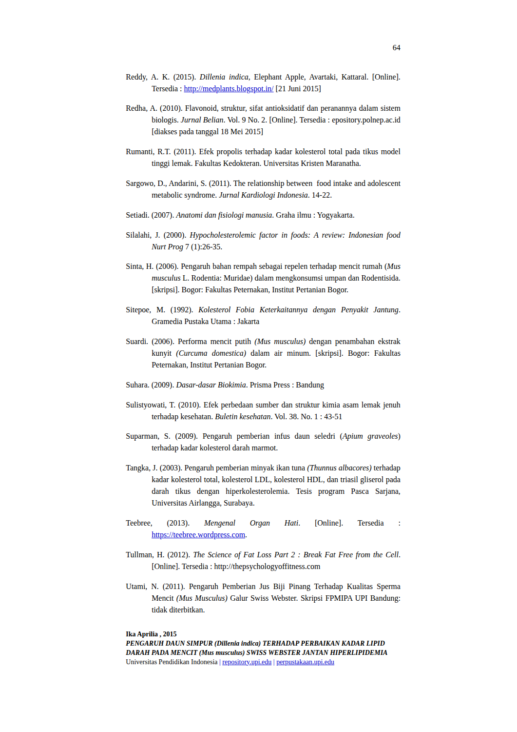64
Reddy, A. K. (2015). Dillenia indica, Elephant Apple, Avartaki, Kattaral. [Online]. Tersedia : http://medplants.blogspot.in/ [21 Juni 2015]
Redha, A. (2010). Flavonoid, struktur, sifat antioksidatif dan peranannya dalam sistem biologis. Jurnal Belian. Vol. 9 No. 2. [Online]. Tersedia : epository.polnep.ac.id [diakses pada tanggal 18 Mei 2015]
Rumanti, R.T. (2011). Efek propolis terhadap kadar kolesterol total pada tikus model tinggi lemak. Fakultas Kedokteran. Universitas Kristen Maranatha.
Sargowo, D., Andarini, S. (2011). The relationship between food intake and adolescent metabolic syndrome. Jurnal Kardiologi Indonesia. 14-22.
Setiadi. (2007). Anatomi dan fisiologi manusia. Graha ilmu : Yogyakarta.
Silalahi, J. (2000). Hypocholesterolemic factor in foods: A review: Indonesian food Nurt Prog 7 (1):26-35.
Sinta, H. (2006). Pengaruh bahan rempah sebagai repelen terhadap mencit rumah (Mus musculus L. Rodentia: Muridae) dalam mengkonsumsi umpan dan Rodentisida. [skripsi]. Bogor: Fakultas Peternakan, Institut Pertanian Bogor.
Sitepoe, M. (1992). Kolesterol Fobia Keterkaitannya dengan Penyakit Jantung. Gramedia Pustaka Utama : Jakarta
Suardi. (2006). Performa mencit putih (Mus musculus) dengan penambahan ekstrak kunyit (Curcuma domestica) dalam air minum. [skripsi]. Bogor: Fakultas Peternakan, Institut Pertanian Bogor.
Suhara. (2009). Dasar-dasar Biokimia. Prisma Press : Bandung
Sulistyowati, T. (2010). Efek perbedaan sumber dan struktur kimia asam lemak jenuh terhadap kesehatan. Buletin kesehatan. Vol. 38. No. 1 : 43-51
Suparman, S. (2009). Pengaruh pemberian infus daun seledri (Apium graveoles) terhadap kadar kolesterol darah marmot.
Tangka, J. (2003). Pengaruh pemberian minyak ikan tuna (Thunnus albacores) terhadap kadar kolesterol total, kolesterol LDL, kolesterol HDL, dan triasil gliserol pada darah tikus dengan hiperkolesterolemia. Tesis program Pasca Sarjana, Universitas Airlangga, Surabaya.
Teebree, (2013). Mengenal Organ Hati. [Online]. Tersedia : https://teebree.wordpress.com.
Tullman, H. (2012). The Science of Fat Loss Part 2 : Break Fat Free from the Cell. [Online]. Tersedia : http://thepsychologyoffitness.com
Utami, N. (2011). Pengaruh Pemberian Jus Biji Pinang Terhadap Kualitas Sperma Mencit (Mus Musculus) Galur Swiss Webster. Skripsi FPMIPA UPI Bandung: tidak diterbitkan.
Ika Aprilia , 2015
PENGARUH DAUN SIMPUR (Dillenia indica) TERHADAP PERBAIKAN KADAR LIPID DARAH PADA MENCIT (Mus musculus) SWISS WEBSTER JANTAN HIPERLIPIDEMIA Universitas Pendidikan Indonesia | repository.upi.edu | perpustakaan.upi.edu